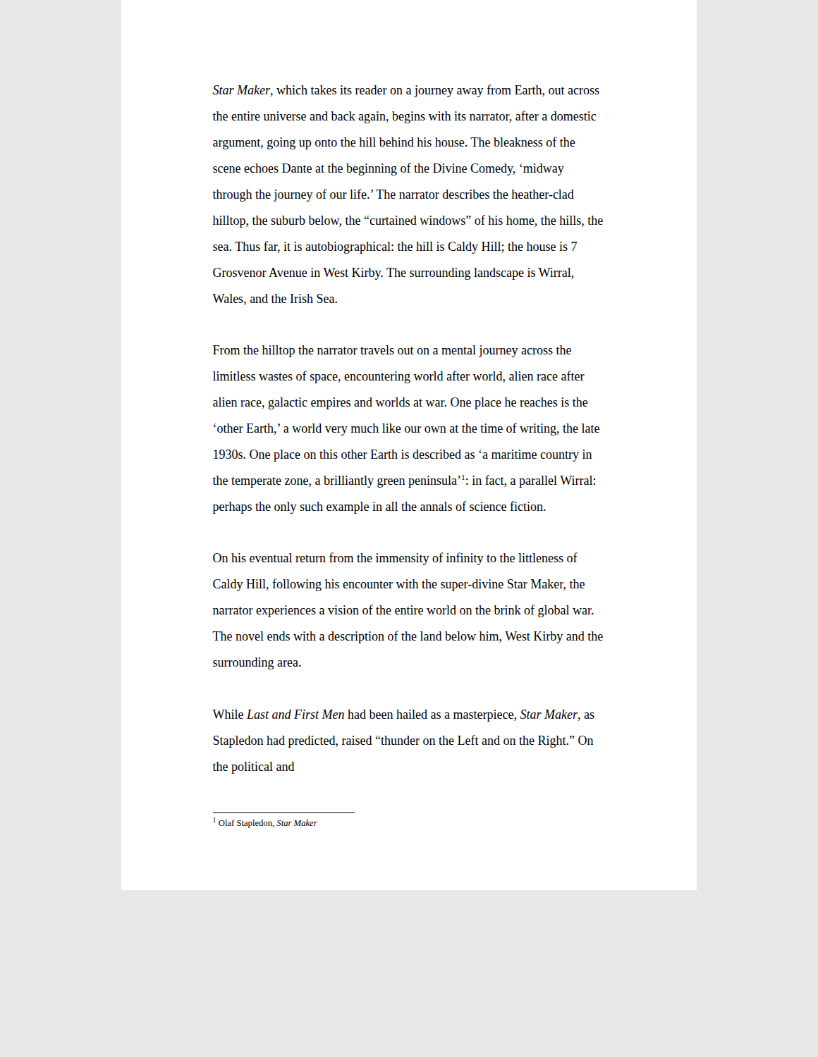Star Maker, which takes its reader on a journey away from Earth, out across the entire universe and back again, begins with its narrator, after a domestic argument, going up onto the hill behind his house. The bleakness of the scene echoes Dante at the beginning of the Divine Comedy, ‘midway through the journey of our life.’ The narrator describes the heather-clad hilltop, the suburb below, the “curtained windows” of his home, the hills, the sea. Thus far, it is autobiographical: the hill is Caldy Hill; the house is 7 Grosvenor Avenue in West Kirby. The surrounding landscape is Wirral, Wales, and the Irish Sea.
From the hilltop the narrator travels out on a mental journey across the limitless wastes of space, encountering world after world, alien race after alien race, galactic empires and worlds at war. One place he reaches is the ‘other Earth,’ a world very much like our own at the time of writing, the late 1930s. One place on this other Earth is described as ‘a maritime country in the temperate zone, a brilliantly green peninsula’1: in fact, a parallel Wirral: perhaps the only such example in all the annals of science fiction.
On his eventual return from the immensity of infinity to the littleness of Caldy Hill, following his encounter with the super-divine Star Maker, the narrator experiences a vision of the entire world on the brink of global war. The novel ends with a description of the land below him, West Kirby and the surrounding area.
While Last and First Men had been hailed as a masterpiece, Star Maker, as Stapledon had predicted, raised “thunder on the Left and on the Right.” On the political and
1 Olaf Stapledon, Star Maker